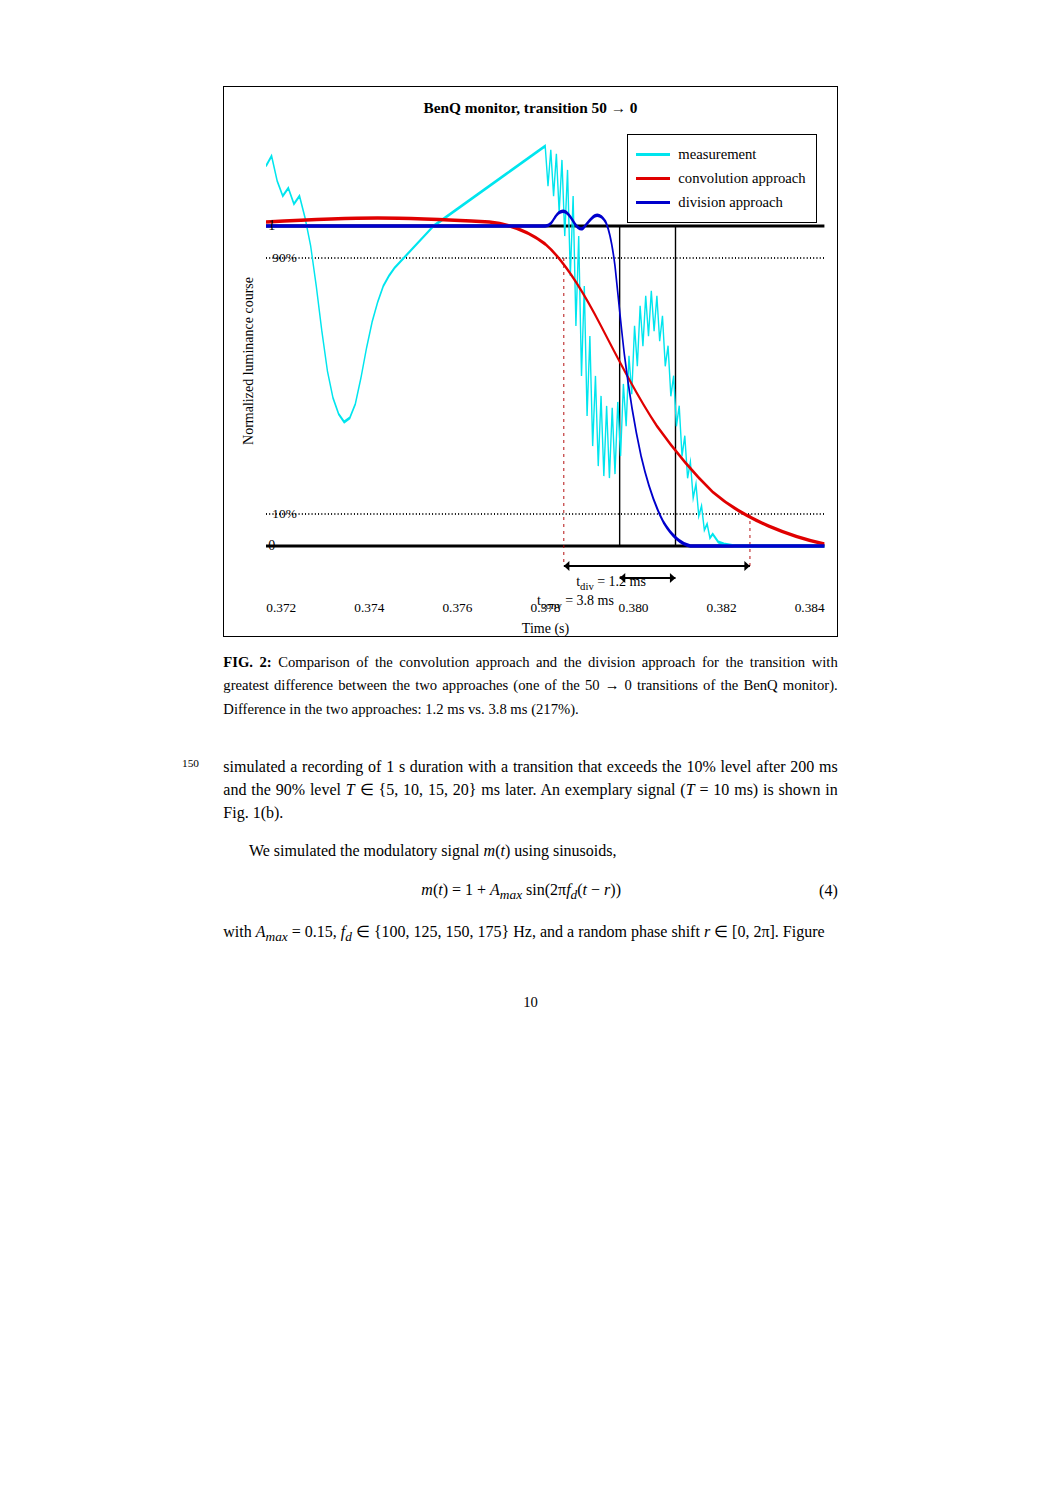BenQ monitor, transition 50 → 0
Normalized luminance course
Curves and axes drawn in SVG; viewBox maps data coords: x: 0.372 .. 0.384 s -> 0..1200 (1 unit = 0.00001 s) y: -0.12 .. 1.30 -> 0..470 (inverted)
measurement
convolution approach
division approach
1
90%
10%
0
tdiv = 1.2 ms
tconv = 3.8 ms
0.3720.3740.3760.3780.3800.3820.384
Time (s)
FIG. 2: Comparison of the convolution approach and the division approach for the transition with greatest difference between the two approaches (one of the 50 → 0 transitions of the BenQ monitor). Difference in the two approaches: 1.2 ms vs. 3.8 ms (217%).
150 simulated a recording of 1 s duration with a transition that exceeds the 10% level after 200 ms and the 90% level T ∈ {5, 10, 15, 20} ms later. An exemplary signal (T = 10 ms) is shown in Fig. 1(b).
We simulated the modulatory signal m(t) using sinusoids,
m(t) = 1 + Amax sin(2πfd(t − r))
(4)
with Amax = 0.15, fd ∈ {100, 125, 150, 175} Hz, and a random phase shift r ∈ [0, 2π]. Figure
10